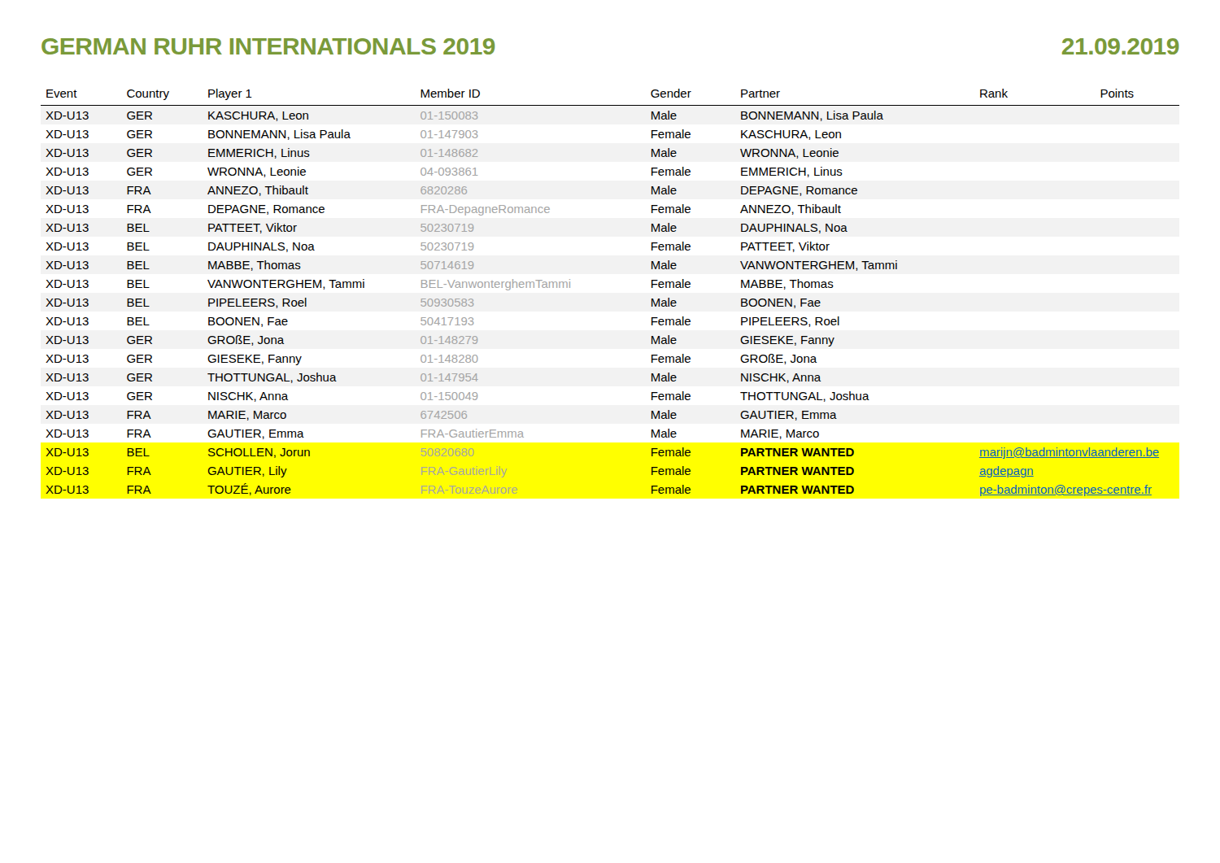GERMAN RUHR INTERNATIONALS 2019 21.09.2019
| Event | Country | Player 1 | Member ID | Gender | Partner | Rank | Points |
| --- | --- | --- | --- | --- | --- | --- | --- |
| XD-U13 | GER | KASCHURA, Leon | 01-150083 | Male | BONNEMANN, Lisa Paula | | |
| XD-U13 | GER | BONNEMANN, Lisa Paula | 01-147903 | Female | KASCHURA, Leon | | |
| XD-U13 | GER | EMMERICH, Linus | 01-148682 | Male | WRONNA, Leonie | | |
| XD-U13 | GER | WRONNA, Leonie | 04-093861 | Female | EMMERICH, Linus | | |
| XD-U13 | FRA | ANNEZO, Thibault | 6820286 | Male | DEPAGNE, Romance | | |
| XD-U13 | FRA | DEPAGNE, Romance | FRA-DepagneRomance | Female | ANNEZO, Thibault | | |
| XD-U13 | BEL | PATTEET, Viktor | 50230719 | Male | DAUPHINALS, Noa | | |
| XD-U13 | BEL | DAUPHINALS, Noa | 50230719 | Female | PATTEET, Viktor | | |
| XD-U13 | BEL | MABBE, Thomas | 50714619 | Male | VANWONTERGHEM, Tammi | | |
| XD-U13 | BEL | VANWONTERGHEM, Tammi | BEL-VanwonterghemTammi | Female | MABBE, Thomas | | |
| XD-U13 | BEL | PIPELEERS, Roel | 50930583 | Male | BOONEN, Fae | | |
| XD-U13 | BEL | BOONEN, Fae | 50417193 | Female | PIPELEERS, Roel | | |
| XD-U13 | GER | GROßE, Jona | 01-148279 | Male | GIESEKE, Fanny | | |
| XD-U13 | GER | GIESEKE, Fanny | 01-148280 | Female | GROßE, Jona | | |
| XD-U13 | GER | THOTTUNGAL, Joshua | 01-147954 | Male | NISCHK, Anna | | |
| XD-U13 | GER | NISCHK, Anna | 01-150049 | Female | THOTTUNGAL, Joshua | | |
| XD-U13 | FRA | MARIE, Marco | 6742506 | Male | GAUTIER, Emma | | |
| XD-U13 | FRA | GAUTIER, Emma | FRA-GautierEmma | Male | MARIE, Marco | | |
| XD-U13 | BEL | SCHOLLEN, Jorun | 50820680 | Female | PARTNER WANTED | marijn@badmintonvlaanderen.be |
| XD-U13 | FRA | GAUTIER, Lily | FRA-GautierLily | Female | PARTNER WANTED | agdepagn |
| XD-U13 | FRA | TOUZÉ, Aurore | FRA-TouzeAurore | Female | PARTNER WANTED | pe-badminton@crepes-centre.fr |